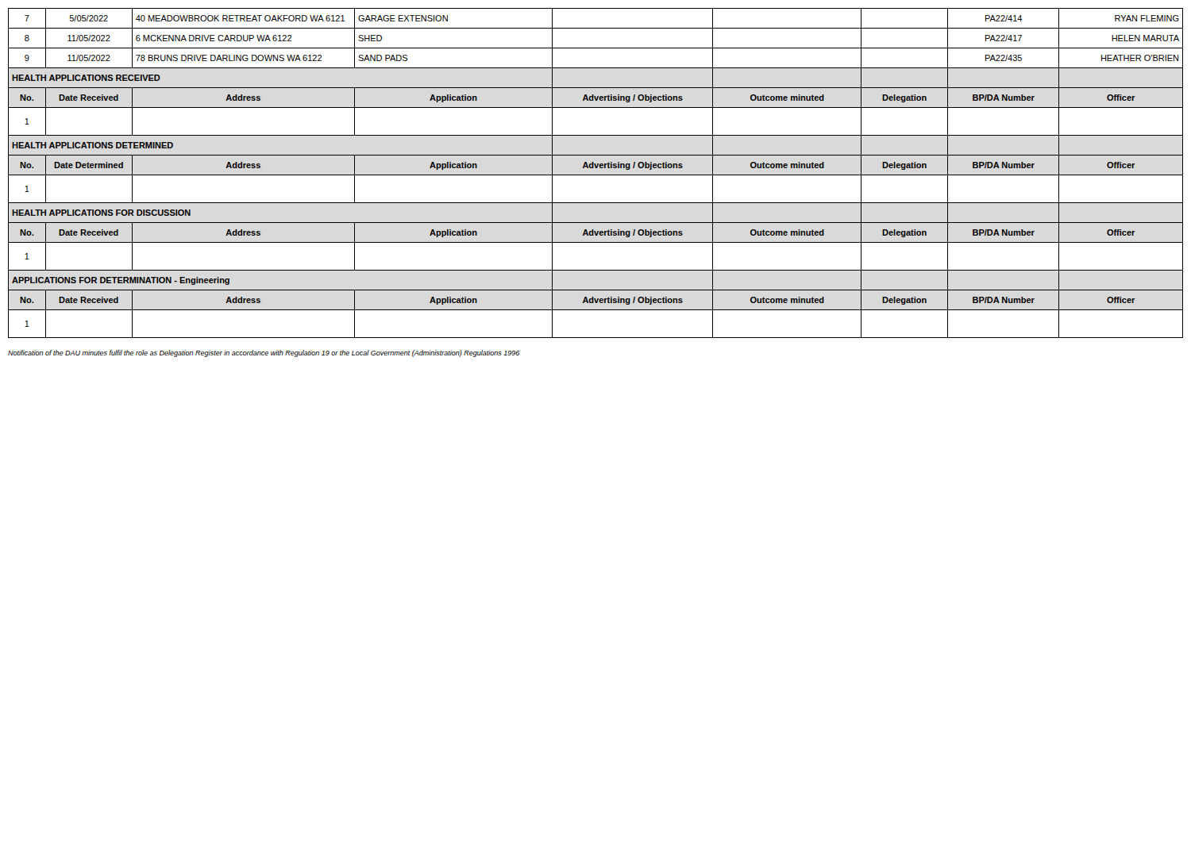| 7 | 5/05/2022 | 40 MEADOWBROOK RETREAT OAKFORD WA 6121 | GARAGE EXTENSION | | | | PA22/414 | RYAN FLEMING |
| 8 | 11/05/2022 | 6 MCKENNA DRIVE CARDUP WA 6122 | SHED | | | | PA22/417 | HELEN MARUTA |
| 9 | 11/05/2022 | 78 BRUNS DRIVE DARLING DOWNS WA 6122 | SAND PADS | | | | PA22/435 | HEATHER O'BRIEN |
| HEALTH APPLICATIONS RECEIVED | | | | | |
| No. | Date Received | Address | Application | Advertising / Objections | Outcome minuted | Delegation | BP/DA Number | Officer |
| 1 | | | | | | | | |
| HEALTH APPLICATIONS DETERMINED | | | | | |
| No. | Date Determined | Address | Application | Advertising / Objections | Outcome minuted | Delegation | BP/DA Number | Officer |
| 1 | | | | | | | | |
| HEALTH APPLICATIONS FOR DISCUSSION | | | | | |
| No. | Date Received | Address | Application | Advertising / Objections | Outcome minuted | Delegation | BP/DA Number | Officer |
| 1 | | | | | | | | |
| APPLICATIONS FOR DETERMINATION - Engineering | | | | | |
| No. | Date Received | Address | Application | Advertising / Objections | Outcome minuted | Delegation | BP/DA Number | Officer |
| 1 | | | | | | | | |
Notification of the DAU minutes fulfil the role as Delegation Register in accordance with Regulation 19 or the Local Government (Administration) Regulations 1996